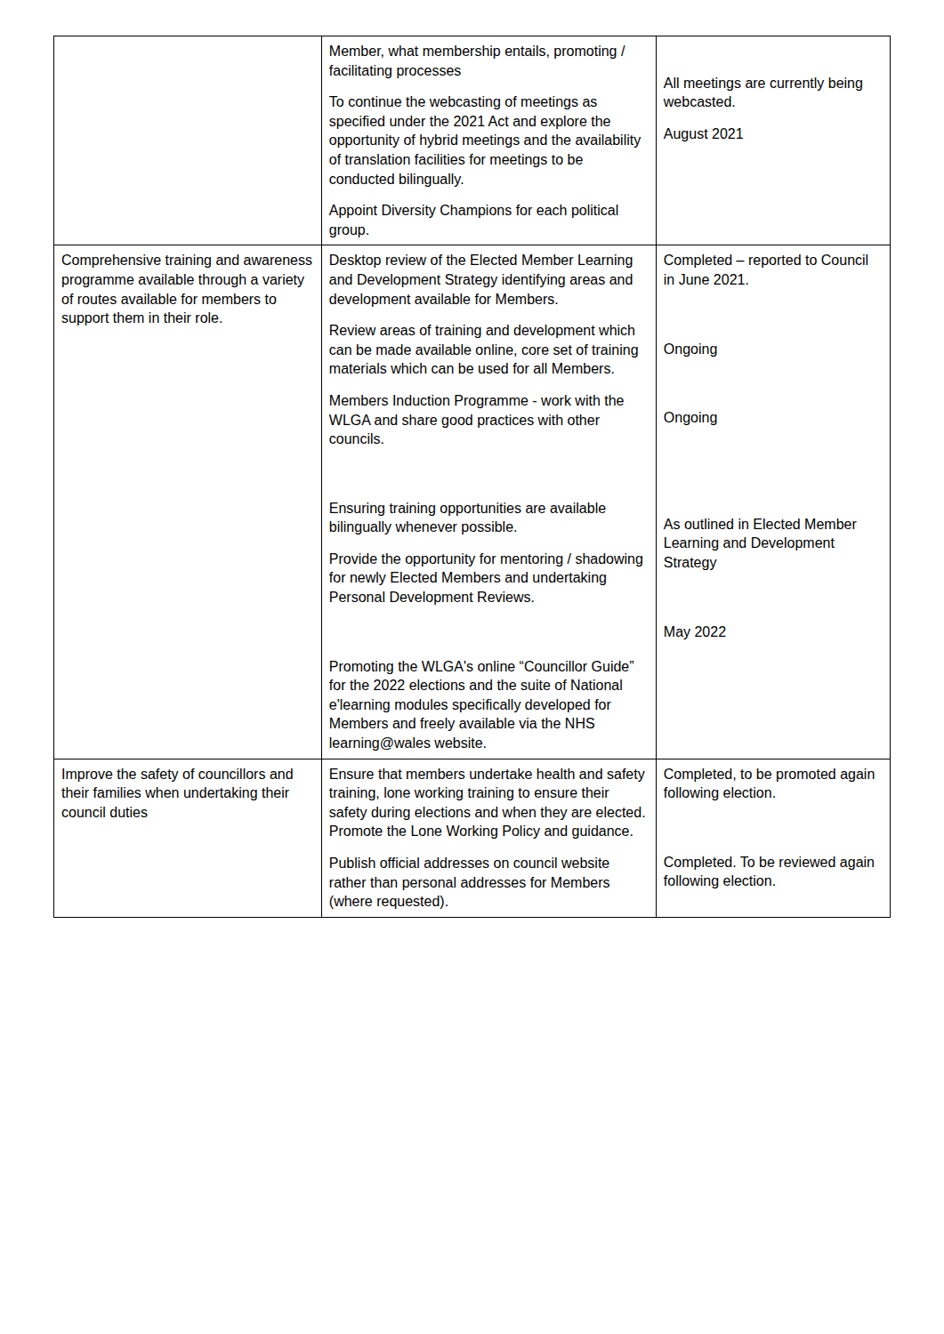| | Member, what membership entails, promoting / facilitating processes To continue the webcasting of meetings as specified under the 2021 Act and explore the opportunity of hybrid meetings and the availability of translation facilities for meetings to be conducted bilingually. Appoint Diversity Champions for each political group. | All meetings are currently being webcasted. August 2021 |
| Comprehensive training and awareness programme available through a variety of routes available for members to support them in their role. | Desktop review of the Elected Member Learning and Development Strategy identifying areas and development available for Members. Review areas of training and development which can be made available online, core set of training materials which can be used for all Members. Members Induction Programme - work with the WLGA and share good practices with other councils. Ensuring training opportunities are available bilingually whenever possible. Provide the opportunity for mentoring / shadowing for newly Elected Members and undertaking Personal Development Reviews. Promoting the WLGA's online “Councillor Guide” for the 2022 elections and the suite of National e'learning modules specifically developed for Members and freely available via the NHS learning@wales website. | Completed – reported to Council in June 2021. Ongoing Ongoing As outlined in Elected Member Learning and Development Strategy May 2022 |
| Improve the safety of councillors and their families when undertaking their council duties | Ensure that members undertake health and safety training, lone working training to ensure their safety during elections and when they are elected. Promote the Lone Working Policy and guidance. Publish official addresses on council website rather than personal addresses for Members (where requested). | Completed, to be promoted again following election. Completed. To be reviewed again following election. |